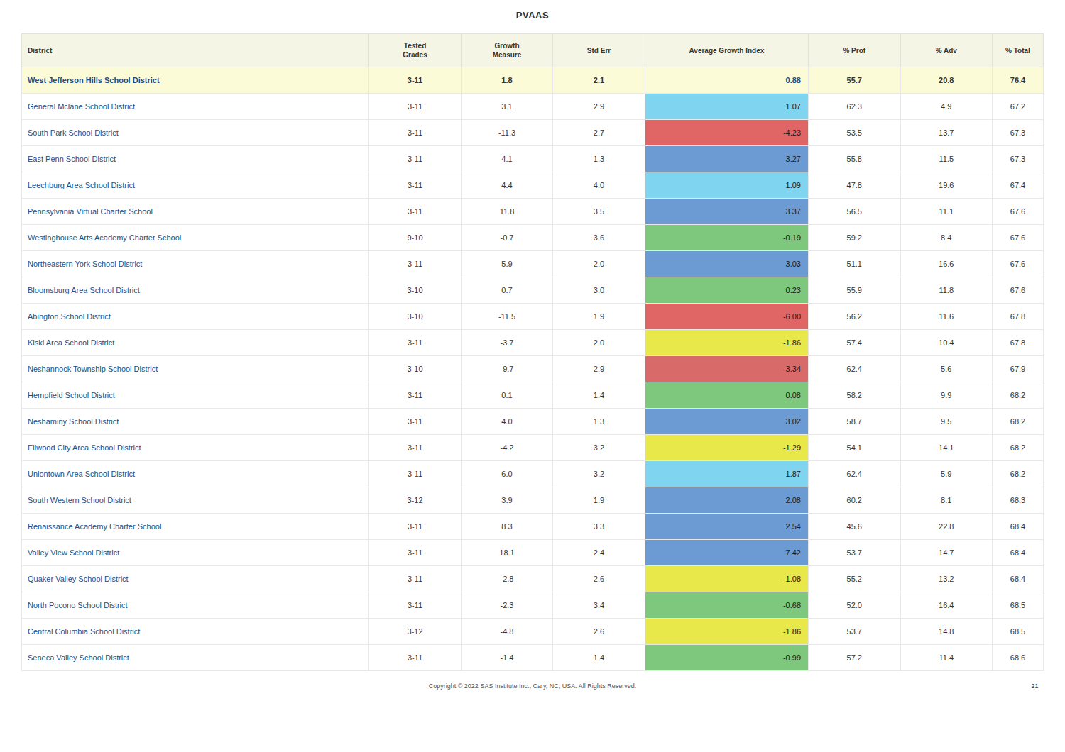PVAAS
| District | Tested Grades | Growth Measure | Std Err | Average Growth Index | % Prof | % Adv | % Total |
| --- | --- | --- | --- | --- | --- | --- | --- |
| West Jefferson Hills School District | 3-11 | 1.8 | 2.1 | 0.88 | 55.7 | 20.8 | 76.4 |
| General Mclane School District | 3-11 | 3.1 | 2.9 | 1.07 | 62.3 | 4.9 | 67.2 |
| South Park School District | 3-11 | -11.3 | 2.7 | -4.23 | 53.5 | 13.7 | 67.3 |
| East Penn School District | 3-11 | 4.1 | 1.3 | 3.27 | 55.8 | 11.5 | 67.3 |
| Leechburg Area School District | 3-11 | 4.4 | 4.0 | 1.09 | 47.8 | 19.6 | 67.4 |
| Pennsylvania Virtual Charter School | 3-11 | 11.8 | 3.5 | 3.37 | 56.5 | 11.1 | 67.6 |
| Westinghouse Arts Academy Charter School | 9-10 | -0.7 | 3.6 | -0.19 | 59.2 | 8.4 | 67.6 |
| Northeastern York School District | 3-11 | 5.9 | 2.0 | 3.03 | 51.1 | 16.6 | 67.6 |
| Bloomsburg Area School District | 3-10 | 0.7 | 3.0 | 0.23 | 55.9 | 11.8 | 67.6 |
| Abington School District | 3-10 | -11.5 | 1.9 | -6.00 | 56.2 | 11.6 | 67.8 |
| Kiski Area School District | 3-11 | -3.7 | 2.0 | -1.86 | 57.4 | 10.4 | 67.8 |
| Neshannock Township School District | 3-10 | -9.7 | 2.9 | -3.34 | 62.4 | 5.6 | 67.9 |
| Hempfield School District | 3-11 | 0.1 | 1.4 | 0.08 | 58.2 | 9.9 | 68.2 |
| Neshaminy School District | 3-11 | 4.0 | 1.3 | 3.02 | 58.7 | 9.5 | 68.2 |
| Ellwood City Area School District | 3-11 | -4.2 | 3.2 | -1.29 | 54.1 | 14.1 | 68.2 |
| Uniontown Area School District | 3-11 | 6.0 | 3.2 | 1.87 | 62.4 | 5.9 | 68.2 |
| South Western School District | 3-12 | 3.9 | 1.9 | 2.08 | 60.2 | 8.1 | 68.3 |
| Renaissance Academy Charter School | 3-11 | 8.3 | 3.3 | 2.54 | 45.6 | 22.8 | 68.4 |
| Valley View School District | 3-11 | 18.1 | 2.4 | 7.42 | 53.7 | 14.7 | 68.4 |
| Quaker Valley School District | 3-11 | -2.8 | 2.6 | -1.08 | 55.2 | 13.2 | 68.4 |
| North Pocono School District | 3-11 | -2.3 | 3.4 | -0.68 | 52.0 | 16.4 | 68.5 |
| Central Columbia School District | 3-12 | -4.8 | 2.6 | -1.86 | 53.7 | 14.8 | 68.5 |
| Seneca Valley School District | 3-11 | -1.4 | 1.4 | -0.99 | 57.2 | 11.4 | 68.6 |
Copyright © 2022 SAS Institute Inc., Cary, NC, USA. All Rights Reserved. 21